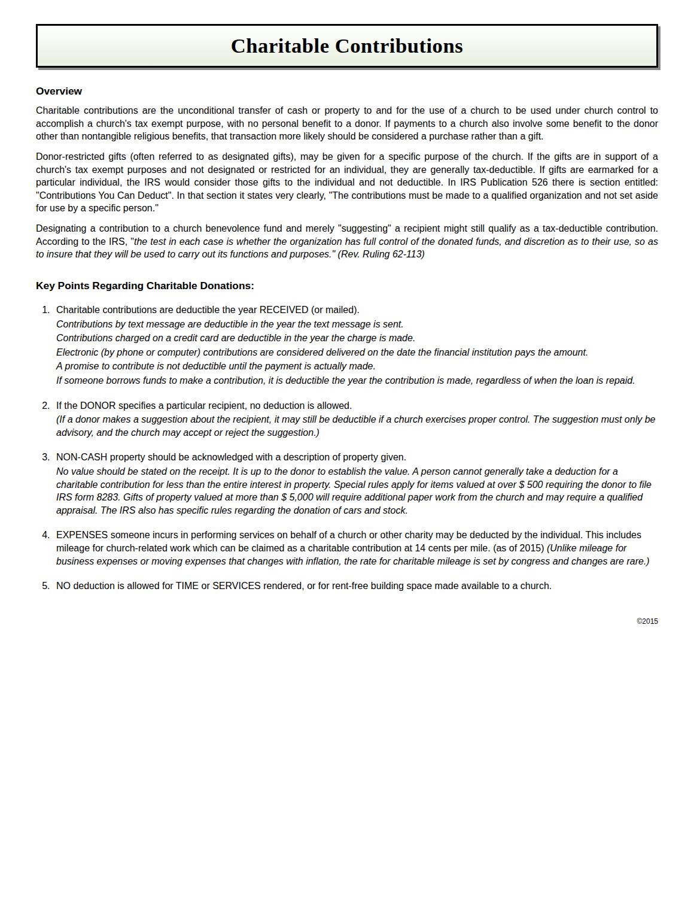Charitable Contributions
Overview
Charitable contributions are the unconditional transfer of cash or property to and for the use of a church to be used under church control to accomplish a church's tax exempt purpose, with no personal benefit to a donor. If payments to a church also involve some benefit to the donor other than nontangible religious benefits, that transaction more likely should be considered a purchase rather than a gift.
Donor-restricted gifts (often referred to as designated gifts), may be given for a specific purpose of the church. If the gifts are in support of a church's tax exempt purposes and not designated or restricted for an individual, they are generally tax-deductible. If gifts are earmarked for a particular individual, the IRS would consider those gifts to the individual and not deductible. In IRS Publication 526 there is section entitled: "Contributions You Can Deduct". In that section it states very clearly, "The contributions must be made to a qualified organization and not set aside for use by a specific person."
Designating a contribution to a church benevolence fund and merely "suggesting" a recipient might still qualify as a tax-deductible contribution. According to the IRS, "the test in each case is whether the organization has full control of the donated funds, and discretion as to their use, so as to insure that they will be used to carry out its functions and purposes." (Rev. Ruling 62-113)
Key Points Regarding Charitable Donations:
Charitable contributions are deductible the year RECEIVED (or mailed). Contributions by text message are deductible in the year the text message is sent. Contributions charged on a credit card are deductible in the year the charge is made. Electronic (by phone or computer) contributions are considered delivered on the date the financial institution pays the amount. A promise to contribute is not deductible until the payment is actually made. If someone borrows funds to make a contribution, it is deductible the year the contribution is made, regardless of when the loan is repaid.
If the DONOR specifies a particular recipient, no deduction is allowed. (If a donor makes a suggestion about the recipient, it may still be deductible if a church exercises proper control. The suggestion must only be advisory, and the church may accept or reject the suggestion.)
NON-CASH property should be acknowledged with a description of property given. No value should be stated on the receipt. It is up to the donor to establish the value. A person cannot generally take a deduction for a charitable contribution for less than the entire interest in property. Special rules apply for items valued at over $ 500 requiring the donor to file IRS form 8283. Gifts of property valued at more than $ 5,000 will require additional paper work from the church and may require a qualified appraisal. The IRS also has specific rules regarding the donation of cars and stock.
EXPENSES someone incurs in performing services on behalf of a church or other charity may be deducted by the individual. This includes mileage for church-related work which can be claimed as a charitable contribution at 14 cents per mile. (as of 2015) (Unlike mileage for business expenses or moving expenses that changes with inflation, the rate for charitable mileage is set by congress and changes are rare.)
NO deduction is allowed for TIME or SERVICES rendered, or for rent-free building space made available to a church.
©2015